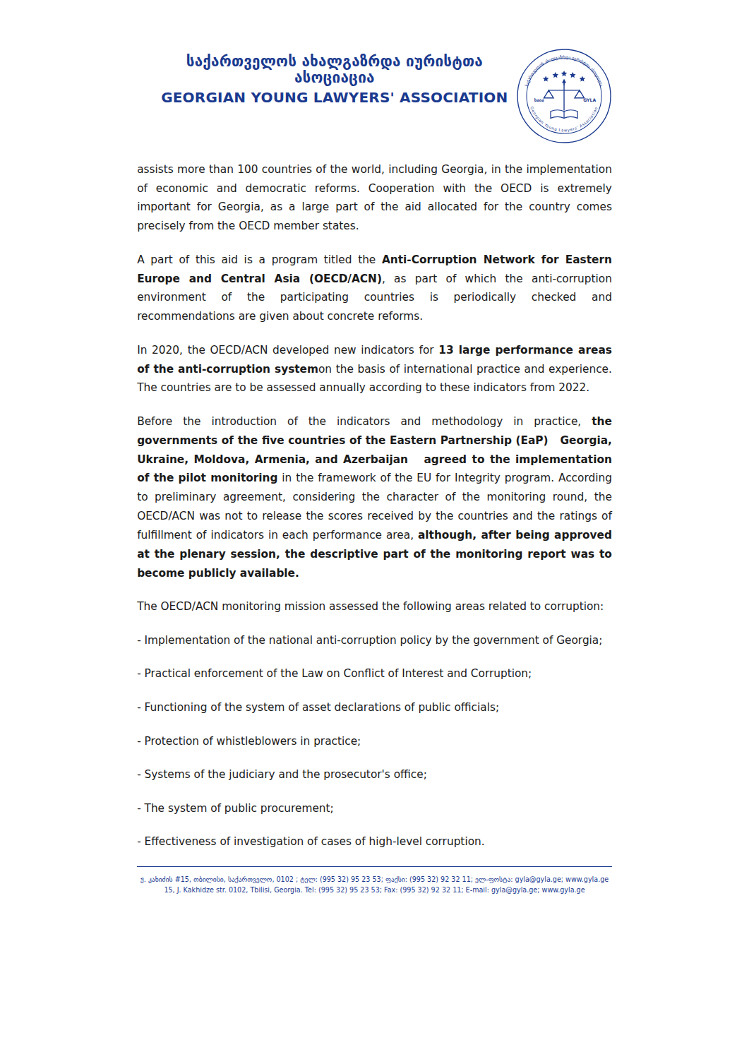საქართველოს ახალგაზრდა იურისტთა ასოციაცია
GEORGIAN YOUNG LAWYERS' ASSOCIATION
საქართველოს ახალგაზრდა იურისტთა ასოციაცია Georgian Young Lawyers' Association საია GYLA
assists more than 100 countries of the world, including Georgia, in the implementation of economic and democratic reforms. Cooperation with the OECD is extremely important for Georgia, as a large part of the aid allocated for the country comes precisely from the OECD member states.
A part of this aid is a program titled the Anti-Corruption Network for Eastern Europe and Central Asia (OECD/ACN), as part of which the anti-corruption environment of the participating countries is periodically checked and recommendations are given about concrete reforms.
In 2020, the OECD/ACN developed new indicators for 13 large performance areas of the anti-corruption systemon the basis of international practice and experience. The countries are to be assessed annually according to these indicators from 2022.
Before the introduction of the indicators and methodology in practice, the governments of the five countries of the Eastern Partnership (EaP) ⁠ ⁠⁠ Georgia, Ukraine, Moldova, Armenia, and Azerbaijan ⁠ ⁠⁠ agreed to the implementation of the pilot monitoring in the framework of the EU for Integrity program. According to preliminary agreement, considering the character of the monitoring round, the OECD/ACN was not to release the scores received by the countries and the ratings of fulfillment of indicators in each performance area, although, after being approved at the plenary session, the descriptive part of the monitoring report was to become publicly available.
The OECD/ACN monitoring mission assessed the following areas related to corruption:
- Implementation of the national anti-corruption policy by the government of Georgia;
- Practical enforcement of the Law on Conflict of Interest and Corruption;
- Functioning of the system of asset declarations of public officials;
- Protection of whistleblowers in practice;
- Systems of the judiciary and the prosecutor's office;
- The system of public procurement;
- Effectiveness of investigation of cases of high-level corruption.
ჟ. კახიძის #15, თბილისი, საქართველო, 0102 ; ტელ: (995 32) 95 23 53; ფაქსი: (995 32) 92 32 11; ელ-ფოსტა: gyla@gyla.ge; www.gyla.ge
15, J. Kakhidze str. 0102, Tbilisi, Georgia. Tel: (995 32) 95 23 53; Fax: (995 32) 92 32 11; E-mail: gyla@gyla.ge; www.gyla.ge